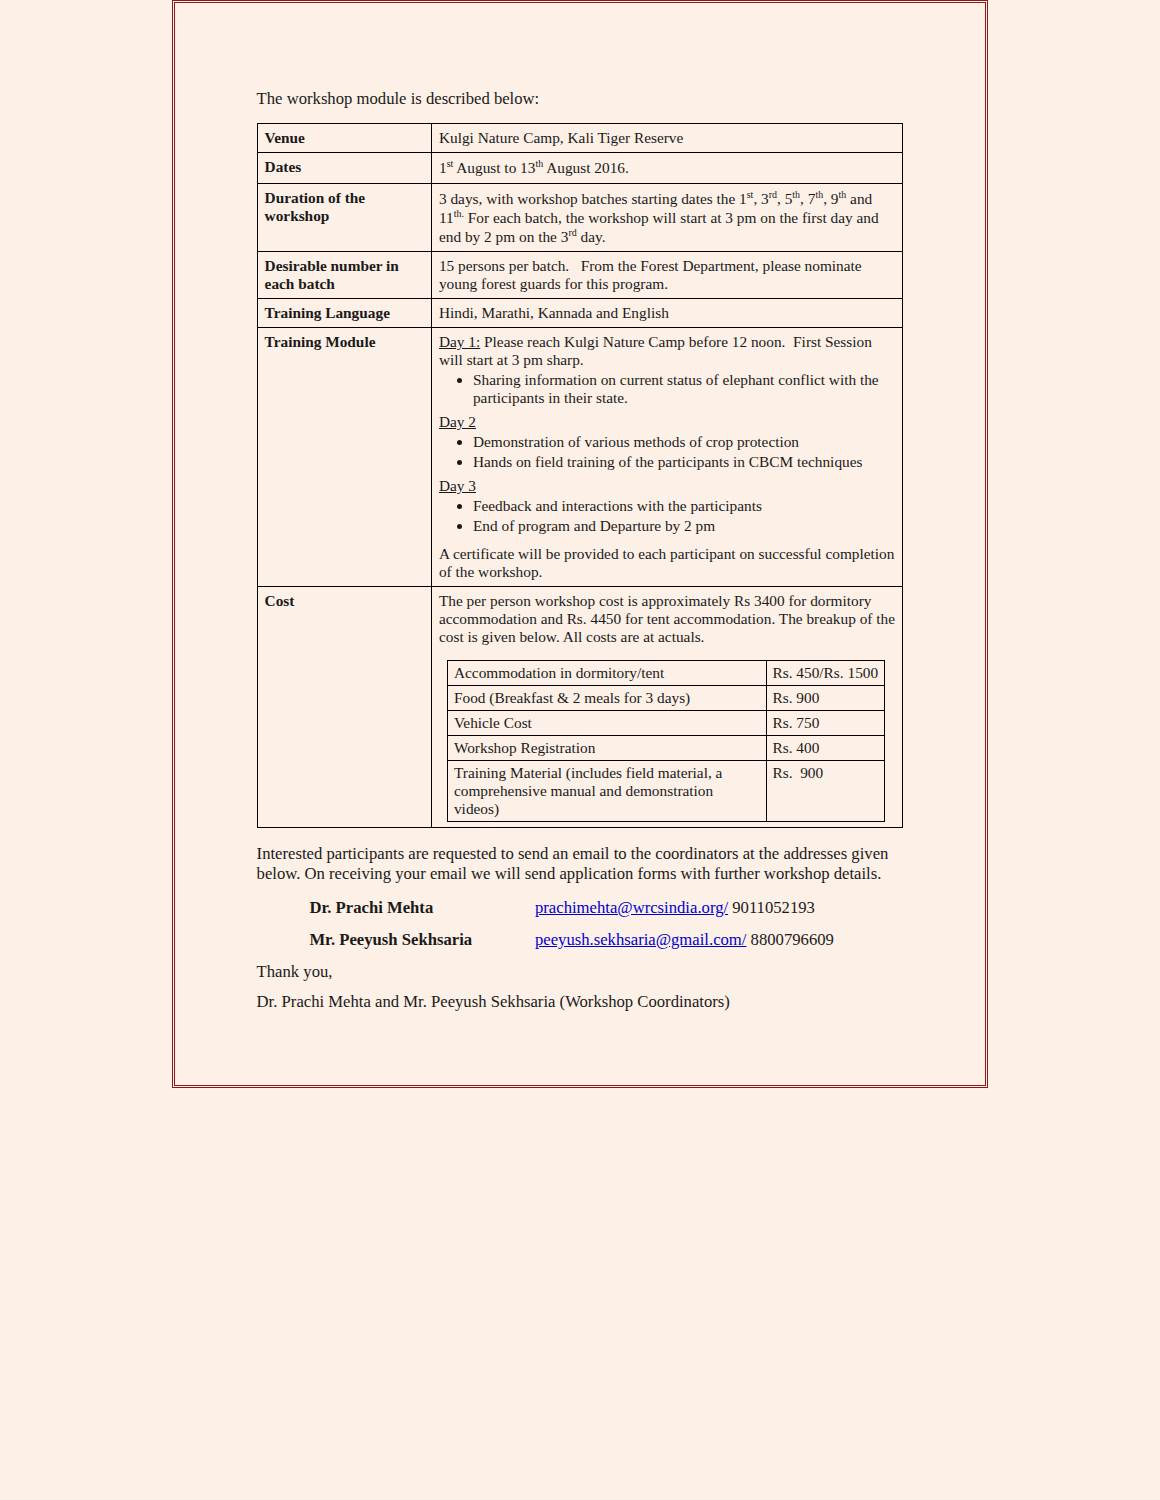The workshop module is described below:
| Venue | Kulgi Nature Camp, Kali Tiger Reserve |
| Dates | 1 st August to 13 th August 2016. |
| Duration of the workshop | 3 days, with workshop batches starting dates the 1 st , 3 rd , 5 th , 7 th , 9 th and 11 th. For each batch, the workshop will start at 3 pm on the first day and end by 2 pm on the 3 rd day. |
| Desirable number in each batch | 15 persons per batch. From the Forest Department, please nominate young forest guards for this program. |
| Training Language | Hindi, Marathi, Kannada and English |
| Training Module | Day 1: Please reach Kulgi Nature Camp before 12 noon. First Session will start at 3 pm sharp. Sharing information on current status of elephant conflict with the participants in their state. Day 2 Demonstration of various methods of crop protection Hands on field training of the participants in CBCM techniques Day 3 Feedback and interactions with the participants End of program and Departure by 2 pm A certificate will be provided to each participant on successful completion of the workshop. |
| Cost | The per person workshop cost is approximately Rs 3400 for dormitory accommodation and Rs. 4450 for tent accommodation. The breakup of the cost is given below. All costs are at actuals. / Accommodation in dormitory/tent / Rs. 450/Rs. 1500 / / Food (Breakfast & 2 meals for 3 days) / Rs. 900 / / Vehicle Cost / Rs. 750 / / Workshop Registration / Rs. 400 / / Training Material (includes field material, a comprehensive manual and demonstration videos) / Rs. 900 / |
Interested participants are requested to send an email to the coordinators at the addresses given below. On receiving your email we will send application forms with further workshop details.
Dr. Prachi Mehta prachimehta@wrcsindia.org/ 9011052193
Mr. Peeyush Sekhsaria peeyush.sekhsaria@gmail.com/ 8800796609
Thank you,
Dr. Prachi Mehta and Mr. Peeyush Sekhsaria (Workshop Coordinators)